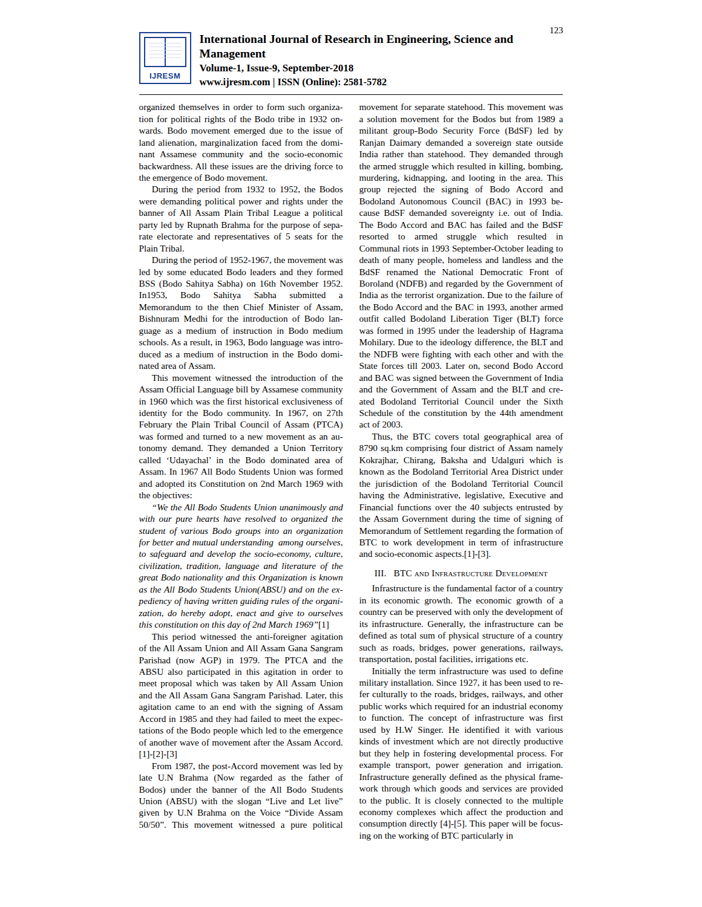123
IJRESM
International Journal of Research in Engineering, Science and Management
Volume-1, Issue-9, September-2018
www.ijresm.com | ISSN (Online): 2581-5782
organized themselves in order to form such organization for political rights of the Bodo tribe in 1932 onwards. Bodo movement emerged due to the issue of land alienation, marginalization faced from the dominant Assamese community and the socio-economic backwardness. All these issues are the driving force to the emergence of Bodo movement.
During the period from 1932 to 1952, the Bodos were demanding political power and rights under the banner of All Assam Plain Tribal League a political party led by Rupnath Brahma for the purpose of separate electorate and representatives of 5 seats for the Plain Tribal.
During the period of 1952-1967, the movement was led by some educated Bodo leaders and they formed BSS (Bodo Sahitya Sabha) on 16th November 1952. In1953, Bodo Sahitya Sabha submitted a Memorandum to the then Chief Minister of Assam, Bishnuram Medhi for the introduction of Bodo language as a medium of instruction in Bodo medium schools. As a result, in 1963, Bodo language was introduced as a medium of instruction in the Bodo dominated area of Assam.
This movement witnessed the introduction of the Assam Official Language bill by Assamese community in 1960 which was the first historical exclusiveness of identity for the Bodo community. In 1967, on 27th February the Plain Tribal Council of Assam (PTCA) was formed and turned to a new movement as an autonomy demand. They demanded a Union Territory called ‘Udayachal’ in the Bodo dominated area of Assam. In 1967 All Bodo Students Union was formed and adopted its Constitution on 2nd March 1969 with the objectives:
“We the All Bodo Students Union unanimously and with our pure hearts have resolved to organized the student of various Bodo groups into an organization for better and mutual understanding among ourselves, to safeguard and develop the socio-economy, culture, civilization, tradition, language and literature of the great Bodo nationality and this Organization is known as the All Bodo Students Union(ABSU) and on the expediency of having written guiding rules of the organization, do hereby adopt, enact and give to ourselves this constitution on this day of 2nd March 1969”[1]
This period witnessed the anti-foreigner agitation of the All Assam Union and All Assam Gana Sangram Parishad (now AGP) in 1979. The PTCA and the ABSU also participated in this agitation in order to meet proposal which was taken by All Assam Union and the All Assam Gana Sangram Parishad. Later, this agitation came to an end with the signing of Assam Accord in 1985 and they had failed to meet the expectations of the Bodo people which led to the emergence of another wave of movement after the Assam Accord.[1]-[2]-[3]
From 1987, the post-Accord movement was led by late U.N Brahma (Now regarded as the father of Bodos) under the banner of the All Bodo Students Union (ABSU) with the slogan “Live and Let live” given by U.N Brahma on the Voice “Divide Assam 50/50”. This movement witnessed a pure political movement for separate statehood. This movement was a solution movement for the Bodos but from 1989 a militant group-Bodo Security Force (BdSF) led by Ranjan Daimary demanded a sovereign state outside India rather than statehood. They demanded through the armed struggle which resulted in killing, bombing, murdering, kidnapping, and looting in the area. This group rejected the signing of Bodo Accord and Bodoland Autonomous Council (BAC) in 1993 because BdSF demanded sovereignty i.e. out of India. The Bodo Accord and BAC has failed and the BdSF resorted to armed struggle which resulted in Communal riots in 1993 September-October leading to death of many people, homeless and landless and the BdSF renamed the National Democratic Front of Boroland (NDFB) and regarded by the Government of India as the terrorist organization. Due to the failure of the Bodo Accord and the BAC in 1993, another armed outfit called Bodoland Liberation Tiger (BLT) force was formed in 1995 under the leadership of Hagrama Mohilary. Due to the ideology difference, the BLT and the NDFB were fighting with each other and with the State forces till 2003. Later on, second Bodo Accord and BAC was signed between the Government of India and the Government of Assam and the BLT and created Bodoland Territorial Council under the Sixth Schedule of the constitution by the 44th amendment act of 2003.
Thus, the BTC covers total geographical area of 8790 sq.km comprising four district of Assam namely Kokrajhar, Chirang, Baksha and Udalguri which is known as the Bodoland Territorial Area District under the jurisdiction of the Bodoland Territorial Council having the Administrative, legislative, Executive and Financial functions over the 40 subjects entrusted by the Assam Government during the time of signing of Memorandum of Settlement regarding the formation of BTC to work development in term of infrastructure and socio-economic aspects.[1]-[3].
III. BTC and Infrastructure Development
Infrastructure is the fundamental factor of a country in its economic growth. The economic growth of a country can be preserved with only the development of its infrastructure. Generally, the infrastructure can be defined as total sum of physical structure of a country such as roads, bridges, power generations, railways, transportation, postal facilities, irrigations etc.
Initially the term infrastructure was used to define military installation. Since 1927, it has been used to refer culturally to the roads, bridges, railways, and other public works which required for an industrial economy to function. The concept of infrastructure was first used by H.W Singer. He identified it with various kinds of investment which are not directly productive but they help in fostering developmental process. For example transport, power generation and irrigation. Infrastructure generally defined as the physical framework through which goods and services are provided to the public. It is closely connected to the multiple economy complexes which affect the production and consumption directly [4]-[5]. This paper will be focusing on the working of BTC particularly in